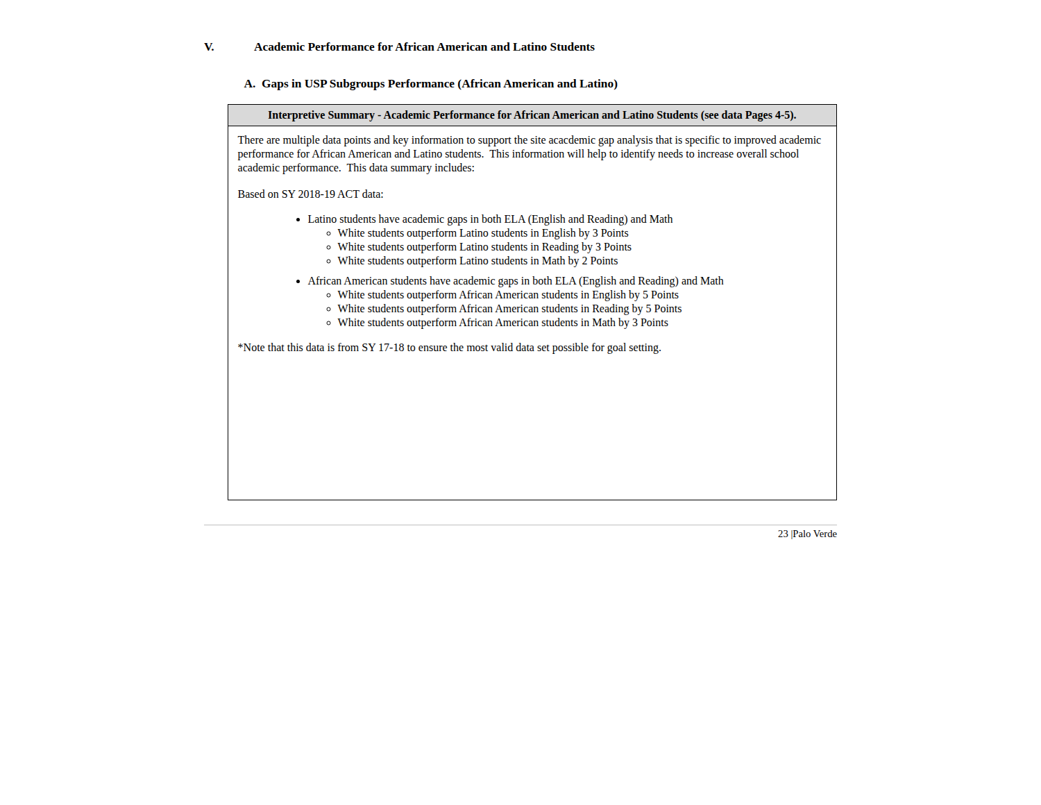V. Academic Performance for African American and Latino Students
A. Gaps in USP Subgroups Performance (African American and Latino)
Interpretive Summary - Academic Performance for African American and Latino Students (see data Pages 4-5).
There are multiple data points and key information to support the site acacdemic gap analysis that is specific to improved academic performance for African American and Latino students. This information will help to identify needs to increase overall school academic performance. This data summary includes:
Based on SY 2018-19 ACT data:
Latino students have academic gaps in both ELA (English and Reading) and Math
White students outperform Latino students in English by 3 Points
White students outperform Latino students in Reading by 3 Points
White students outperform Latino students in Math by 2 Points
African American students have academic gaps in both ELA (English and Reading) and Math
White students outperform African American students in English by 5 Points
White students outperform African American students in Reading by 5 Points
White students outperform African American students in Math by 3 Points
*Note that this data is from SY 17-18 to ensure the most valid data set possible for goal setting.
23 |Palo Verde